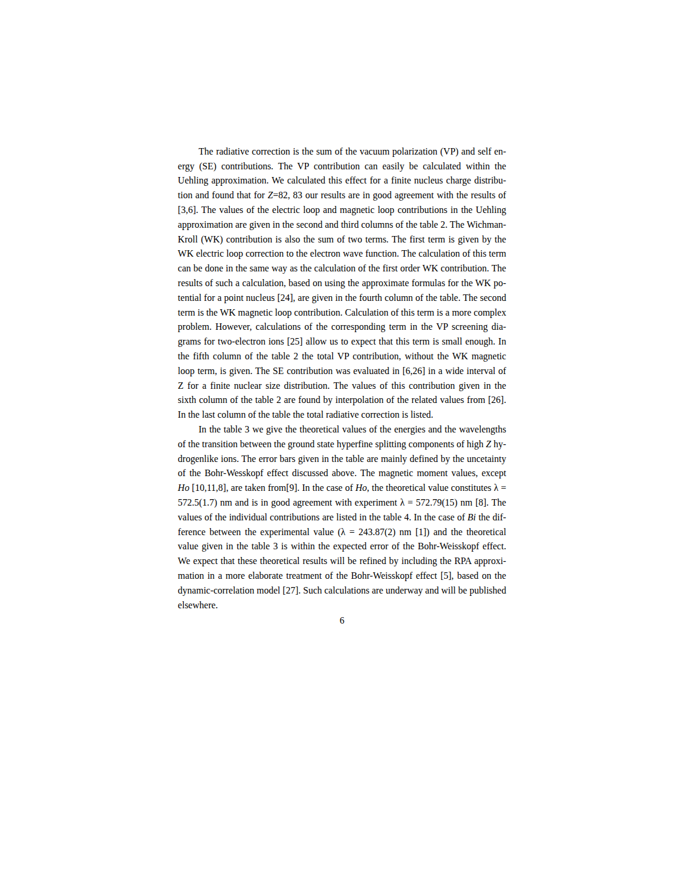The radiative correction is the sum of the vacuum polarization (VP) and self energy (SE) contributions. The VP contribution can easily be calculated within the Uehling approximation. We calculated this effect for a finite nucleus charge distribution and found that for Z=82, 83 our results are in good agreement with the results of [3,6]. The values of the electric loop and magnetic loop contributions in the Uehling approximation are given in the second and third columns of the table 2. The Wichman-Kroll (WK) contribution is also the sum of two terms. The first term is given by the WK electric loop correction to the electron wave function. The calculation of this term can be done in the same way as the calculation of the first order WK contribution. The results of such a calculation, based on using the approximate formulas for the WK potential for a point nucleus [24], are given in the fourth column of the table. The second term is the WK magnetic loop contribution. Calculation of this term is a more complex problem. However, calculations of the corresponding term in the VP screening diagrams for two-electron ions [25] allow us to expect that this term is small enough. In the fifth column of the table 2 the total VP contribution, without the WK magnetic loop term, is given. The SE contribution was evaluated in [6,26] in a wide interval of Z for a finite nuclear size distribution. The values of this contribution given in the sixth column of the table 2 are found by interpolation of the related values from [26]. In the last column of the table the total radiative correction is listed.
In the table 3 we give the theoretical values of the energies and the wavelengths of the transition between the ground state hyperfine splitting components of high Z hydrogenlike ions. The error bars given in the table are mainly defined by the uncetainty of the Bohr-Wesskopf effect discussed above. The magnetic moment values, except Ho [10,11,8], are taken from[9]. In the case of Ho, the theoretical value constitutes λ = 572.5(1.7) nm and is in good agreement with experiment λ = 572.79(15) nm [8]. The values of the individual contributions are listed in the table 4. In the case of Bi the difference between the experimental value (λ = 243.87(2) nm [1]) and the theoretical value given in the table 3 is within the expected error of the Bohr-Weisskopf effect. We expect that these theoretical results will be refined by including the RPA approximation in a more elaborate treatment of the Bohr-Weisskopf effect [5], based on the dynamic-correlation model [27]. Such calculations are underway and will be published elsewhere.
6